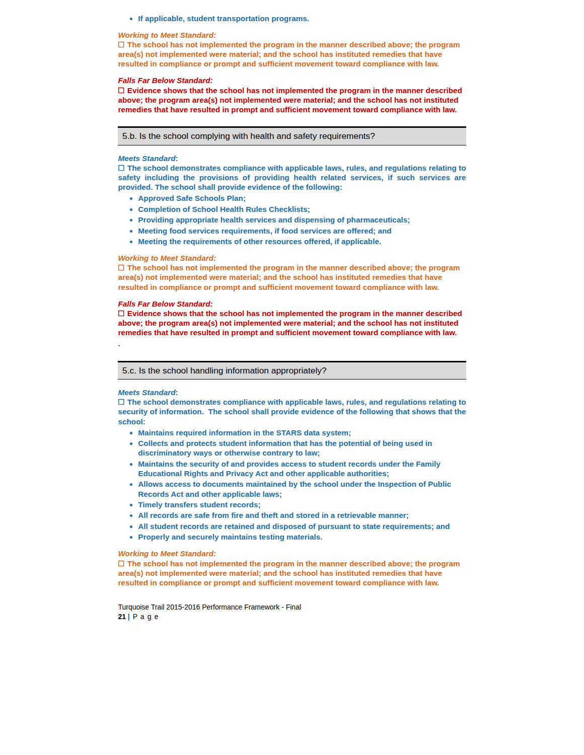If applicable, student transportation programs.
Working to Meet Standard:
☐The school has not implemented the program in the manner described above; the program area(s) not implemented were material; and the school has instituted remedies that have resulted in compliance or prompt and sufficient movement toward compliance with law.
Falls Far Below Standard:
☐Evidence shows that the school has not implemented the program in the manner described above; the program area(s) not implemented were material; and the school has not instituted remedies that have resulted in prompt and sufficient movement toward compliance with law.
5.b. Is the school complying with health and safety requirements?
Meets Standard:
☐The school demonstrates compliance with applicable laws, rules, and regulations relating to safety including the provisions of providing health related services, if such services are provided. The school shall provide evidence of the following:
Approved Safe Schools Plan;
Completion of School Health Rules Checklists;
Providing appropriate health services and dispensing of pharmaceuticals;
Meeting food services requirements, if food services are offered; and
Meeting the requirements of other resources offered, if applicable.
Working to Meet Standard:
☐The school has not implemented the program in the manner described above; the program area(s) not implemented were material; and the school has instituted remedies that have resulted in compliance or prompt and sufficient movement toward compliance with law.
Falls Far Below Standard:
☐Evidence shows that the school has not implemented the program in the manner described above; the program area(s) not implemented were material; and the school has not instituted remedies that have resulted in prompt and sufficient movement toward compliance with law.
.
5.c. Is the school handling information appropriately?
Meets Standard:
☐The school demonstrates compliance with applicable laws, rules, and regulations relating to security of information. The school shall provide evidence of the following that shows that the school:
Maintains required information in the STARS data system;
Collects and protects student information that has the potential of being used in discriminatory ways or otherwise contrary to law;
Maintains the security of and provides access to student records under the Family Educational Rights and Privacy Act and other applicable authorities;
Allows access to documents maintained by the school under the Inspection of Public Records Act and other applicable laws;
Timely transfers student records;
All records are safe from fire and theft and stored in a retrievable manner;
All student records are retained and disposed of pursuant to state requirements; and
Properly and securely maintains testing materials.
Working to Meet Standard:
☐The school has not implemented the program in the manner described above; the program area(s) not implemented were material; and the school has instituted remedies that have resulted in compliance or prompt and sufficient movement toward compliance with law.
Turquoise Trail 2015-2016 Performance Framework - Final
21 | P a g e